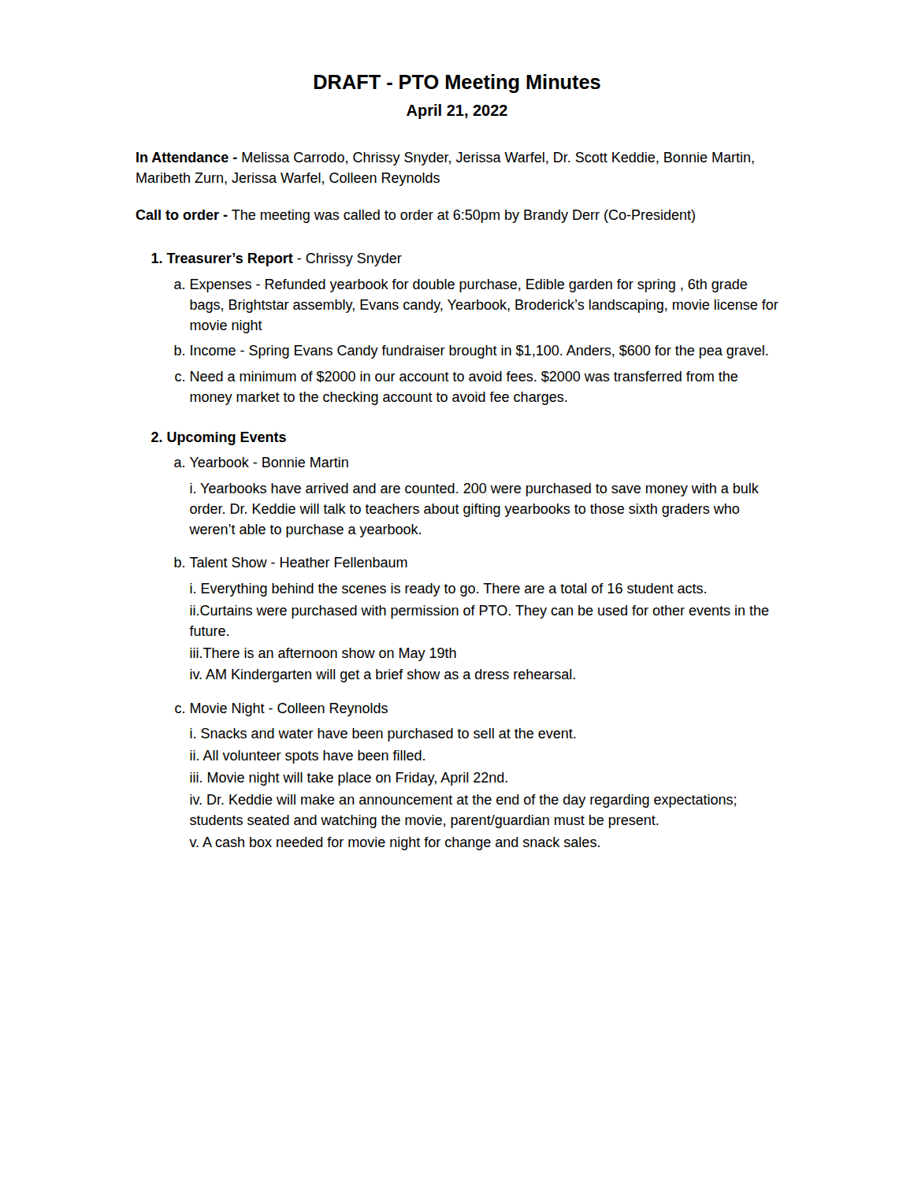DRAFT - PTO Meeting Minutes
April 21, 2022
In Attendance - Melissa Carrodo, Chrissy Snyder, Jerissa Warfel, Dr. Scott Keddie, Bonnie Martin, Maribeth Zurn, Jerissa Warfel, Colleen Reynolds
Call to order - The meeting was called to order at 6:50pm by Brandy Derr (Co-President)
Treasurer’s Report - Chrissy Snyder
Expenses - Refunded yearbook for double purchase, Edible garden for spring , 6th grade bags, Brightstar assembly, Evans candy, Yearbook, Broderick’s landscaping, movie license for movie night
Income - Spring Evans Candy fundraiser brought in $1,100. Anders, $600 for the pea gravel.
Need a minimum of $2000 in our account to avoid fees. $2000 was transferred from the money market to the checking account to avoid fee charges.
Upcoming Events
Yearbook - Bonnie Martin
i. Yearbooks have arrived and are counted. 200 were purchased to save money with a bulk order. Dr. Keddie will talk to teachers about gifting yearbooks to those sixth graders who weren’t able to purchase a yearbook.
Talent Show - Heather Fellenbaum
i. Everything behind the scenes is ready to go. There are a total of 16 student acts.
ii.Curtains were purchased with permission of PTO. They can be used for other events in the future.
iii.There is an afternoon show on May 19th
iv. AM Kindergarten will get a brief show as a dress rehearsal.
Movie Night - Colleen Reynolds
i. Snacks and water have been purchased to sell at the event.
ii. All volunteer spots have been filled.
iii. Movie night will take place on Friday, April 22nd.
iv. Dr. Keddie will make an announcement at the end of the day regarding expectations; students seated and watching the movie, parent/guardian must be present.
v. A cash box needed for movie night for change and snack sales.